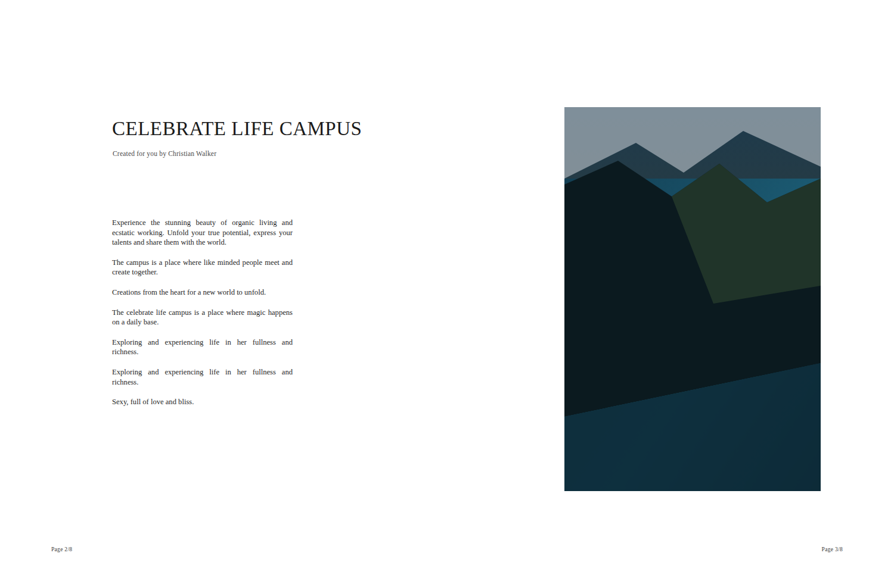CELEBRATE LIFE CAMPUS
Created for you by Christian Walker
Experience the stunning beauty of organic living and ecstatic working. Unfold your true potential, express your talents and share them with the world.
The campus is a place where like minded people meet and create together.
Creations from the heart for a new world to unfold.
The celebrate life campus is a place where magic happens on a daily base.
Exploring and experiencing life in her fullness and richness.
Exploring and experiencing life in her fullness and richness.
Sexy, full of love and bliss.
Page 2/8
Page 3/8